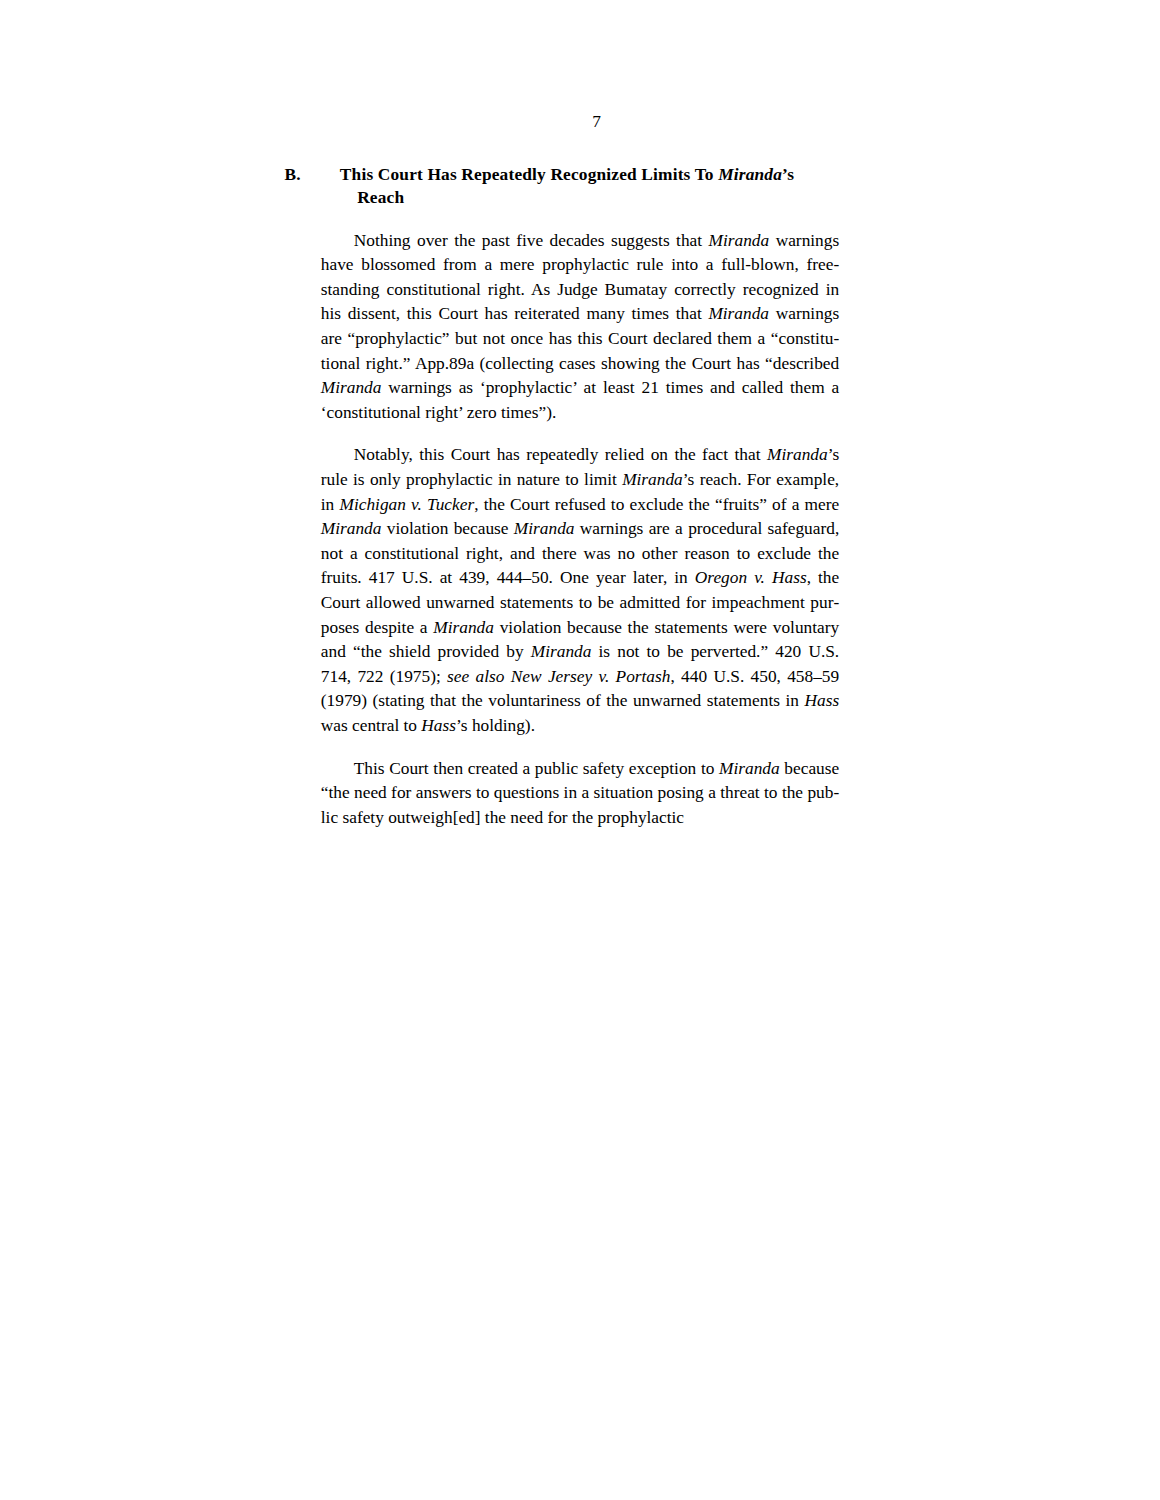7
B. This Court Has Repeatedly Recognized Limits To Miranda’s Reach
Nothing over the past five decades suggests that Miranda warnings have blossomed from a mere prophylactic rule into a full-blown, freestanding constitutional right. As Judge Bumatay correctly recognized in his dissent, this Court has reiterated many times that Miranda warnings are “prophylactic” but not once has this Court declared them a “constitutional right.” App.89a (collecting cases showing the Court has “described Miranda warnings as ‘prophylactic’ at least 21 times and called them a ‘constitutional right’ zero times”).
Notably, this Court has repeatedly relied on the fact that Miranda’s rule is only prophylactic in nature to limit Miranda’s reach. For example, in Michigan v. Tucker, the Court refused to exclude the “fruits” of a mere Miranda violation because Miranda warnings are a procedural safeguard, not a constitutional right, and there was no other reason to exclude the fruits. 417 U.S. at 439, 444–50. One year later, in Oregon v. Hass, the Court allowed unwarned statements to be admitted for impeachment purposes despite a Miranda violation because the statements were voluntary and “the shield provided by Miranda is not to be perverted.” 420 U.S. 714, 722 (1975); see also New Jersey v. Portash, 440 U.S. 450, 458–59 (1979) (stating that the voluntariness of the unwarned statements in Hass was central to Hass’s holding).
This Court then created a public safety exception to Miranda because “the need for answers to questions in a situation posing a threat to the public safety outweigh[ed] the need for the prophylactic